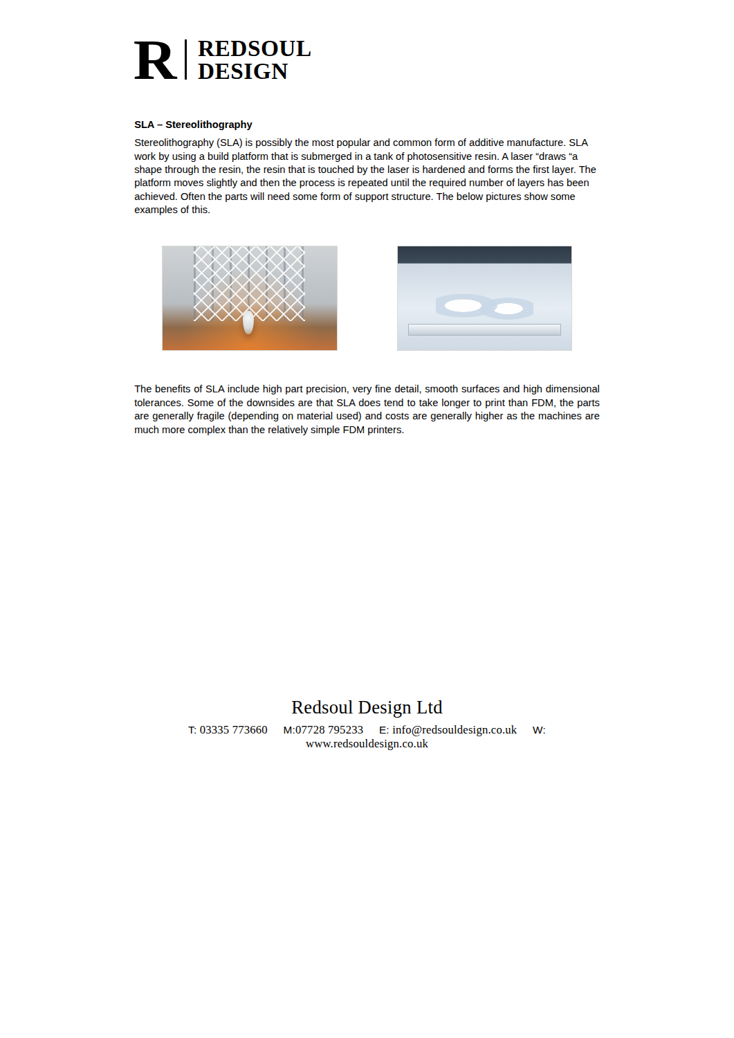R REDSOUL
DESIGN
SLA – Stereolithography
Stereolithography (SLA) is possibly the most popular and common form of additive manufacture. SLA work by using a build platform that is submerged in a tank of photosensitive resin. A laser “draws “a shape through the resin, the resin that is touched by the laser is hardened and forms the first layer. The platform moves slightly and then the process is repeated until the required number of layers has been achieved. Often the parts will need some form of support structure. The below pictures show some examples of this.
The benefits of SLA include high part precision, very fine detail, smooth surfaces and high dimensional tolerances. Some of the downsides are that SLA does tend to take longer to print than FDM, the parts are generally fragile (depending on material used) and costs are generally higher as the machines are much more complex than the relatively simple FDM printers.
Redsoul Design Ltd
T: 03335 773660 M: 07728 795233 E: info@redsouldesign.co.uk W: www.redsouldesign.co.uk